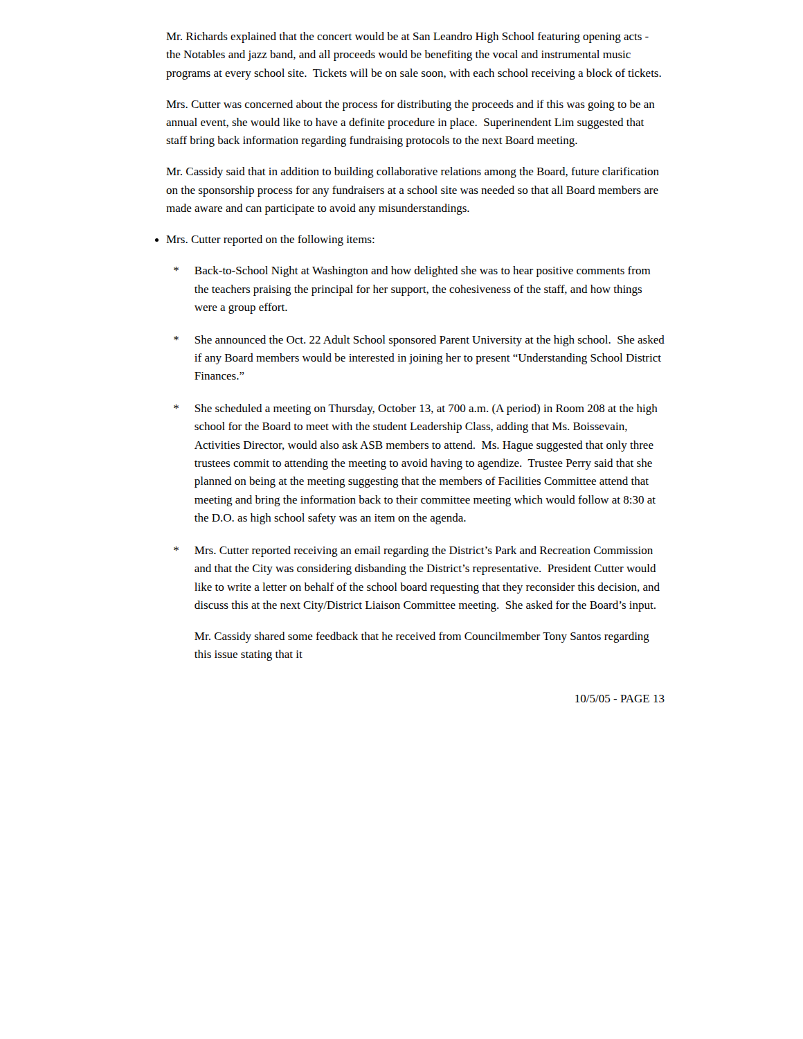Mr. Richards explained that the concert would be at San Leandro High School featuring opening acts - the Notables and jazz band, and all proceeds would be benefiting the vocal and instrumental music programs at every school site. Tickets will be on sale soon, with each school receiving a block of tickets.
Mrs. Cutter was concerned about the process for distributing the proceeds and if this was going to be an annual event, she would like to have a definite procedure in place. Superinendent Lim suggested that staff bring back information regarding fundraising protocols to the next Board meeting.
Mr. Cassidy said that in addition to building collaborative relations among the Board, future clarification on the sponsorship process for any fundraisers at a school site was needed so that all Board members are made aware and can participate to avoid any misunderstandings.
Mrs. Cutter reported on the following items:
Back-to-School Night at Washington and how delighted she was to hear positive comments from the teachers praising the principal for her support, the cohesiveness of the staff, and how things were a group effort.
She announced the Oct. 22 Adult School sponsored Parent University at the high school. She asked if any Board members would be interested in joining her to present “Understanding School District Finances.”
She scheduled a meeting on Thursday, October 13, at 700 a.m. (A period) in Room 208 at the high school for the Board to meet with the student Leadership Class, adding that Ms. Boissevain, Activities Director, would also ask ASB members to attend. Ms. Hague suggested that only three trustees commit to attending the meeting to avoid having to agendize. Trustee Perry said that she planned on being at the meeting suggesting that the members of Facilities Committee attend that meeting and bring the information back to their committee meeting which would follow at 8:30 at the D.O. as high school safety was an item on the agenda.
Mrs. Cutter reported receiving an email regarding the District’s Park and Recreation Commission and that the City was considering disbanding the District’s representative. President Cutter would like to write a letter on behalf of the school board requesting that they reconsider this decision, and discuss this at the next City/District Liaison Committee meeting. She asked for the Board’s input.
Mr. Cassidy shared some feedback that he received from Councilmember Tony Santos regarding this issue stating that it
10/5/05 - PAGE 13